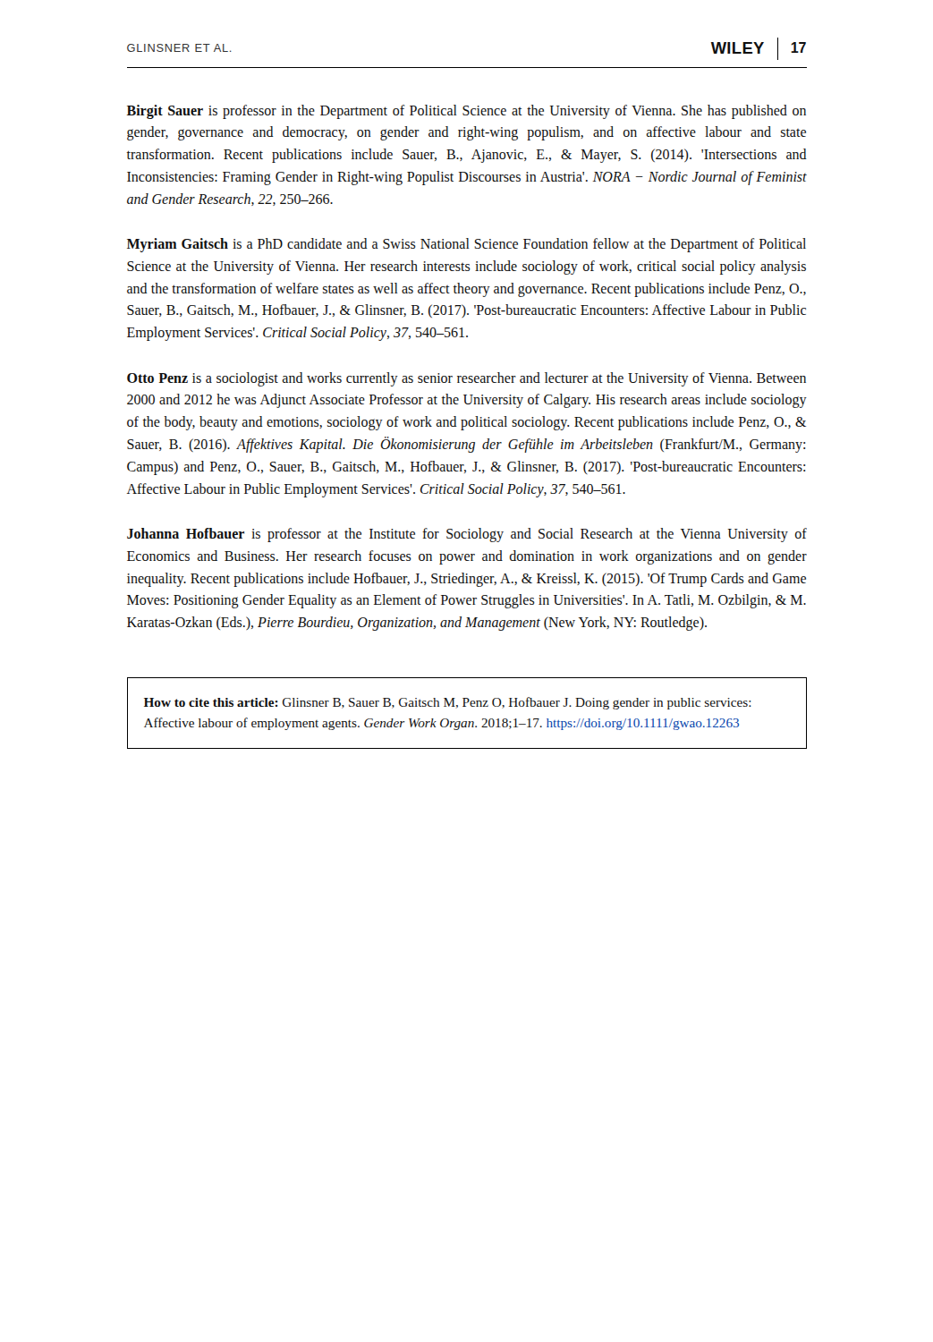Glinsner et al. WILEY 17
Birgit Sauer is professor in the Department of Political Science at the University of Vienna. She has published on gender, governance and democracy, on gender and right-wing populism, and on affective labour and state transformation. Recent publications include Sauer, B., Ajanovic, E., & Mayer, S. (2014). 'Intersections and Inconsistencies: Framing Gender in Right-wing Populist Discourses in Austria'. NORA − Nordic Journal of Feminist and Gender Research, 22, 250–266.
Myriam Gaitsch is a PhD candidate and a Swiss National Science Foundation fellow at the Department of Political Science at the University of Vienna. Her research interests include sociology of work, critical social policy analysis and the transformation of welfare states as well as affect theory and governance. Recent publications include Penz, O., Sauer, B., Gaitsch, M., Hofbauer, J., & Glinsner, B. (2017). 'Post-bureaucratic Encounters: Affective Labour in Public Employment Services'. Critical Social Policy, 37, 540–561.
Otto Penz is a sociologist and works currently as senior researcher and lecturer at the University of Vienna. Between 2000 and 2012 he was Adjunct Associate Professor at the University of Calgary. His research areas include sociology of the body, beauty and emotions, sociology of work and political sociology. Recent publications include Penz, O., & Sauer, B. (2016). Affektives Kapital. Die Ökonomisierung der Gefühle im Arbeitsleben (Frankfurt/M., Germany: Campus) and Penz, O., Sauer, B., Gaitsch, M., Hofbauer, J., & Glinsner, B. (2017). 'Post-bureaucratic Encounters: Affective Labour in Public Employment Services'. Critical Social Policy, 37, 540–561.
Johanna Hofbauer is professor at the Institute for Sociology and Social Research at the Vienna University of Economics and Business. Her research focuses on power and domination in work organizations and on gender inequality. Recent publications include Hofbauer, J., Striedinger, A., & Kreissl, K. (2015). 'Of Trump Cards and Game Moves: Positioning Gender Equality as an Element of Power Struggles in Universities'. In A. Tatli, M. Ozbilgin, & M. Karatas-Ozkan (Eds.), Pierre Bourdieu, Organization, and Management (New York, NY: Routledge).
How to cite this article: Glinsner B, Sauer B, Gaitsch M, Penz O, Hofbauer J. Doing gender in public services: Affective labour of employment agents. Gender Work Organ. 2018;1–17. https://doi.org/10.1111/gwao.12263